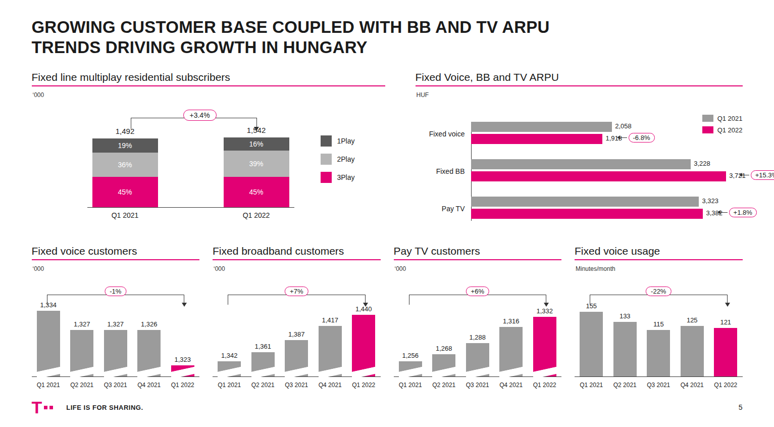Growing customer base coupled with BB and TV ARPU
trends driving growth in Hungary
Fixed line multiplay residential subscribers
‘000
+3.4%
1,492
19%
36%
45%
1,542
16%
39%
45%
Q1 2021 Q1 2022
1Play
2Play
3Play
Fixed Voice, BB and TV ARPU
HUF
Q1 2021
Q1 2022
Fixed voice
2,058
1,918
-6.8%
Fixed BB
3,228
3,721
+15.3%
Pay TV
3,323
3,382
+1.8%
Fixed voice customers
‘000
-1%
1,334
1,327
1,327
1,326
1,323
Q1 2021 Q2 2021 Q3 2021 Q4 2021 Q1 2022
Fixed broadband customers
‘000
+7%
1,342
1,361
1,387
1,417
1,440
Q1 2021 Q2 2021 Q3 2021 Q4 2021 Q1 2022
Pay TV customers
‘000
+6%
1,256
1,268
1,288
1,316
1,332
Q1 2021 Q2 2021 Q3 2021 Q4 2021 Q1 2022
Fixed voice usage
Minutes/month
-22%
155
133
115
125
121
Q1 2021 Q2 2021 Q3 2021 Q4 2021 Q1 2022
T
LIFE IS FOR SHARING.
5